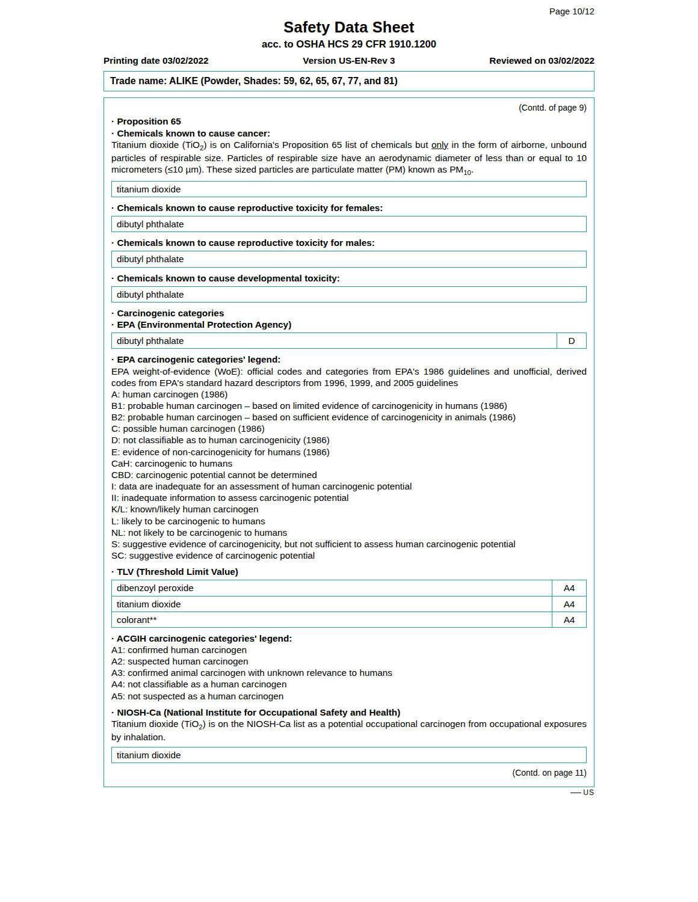Page 10/12
Safety Data Sheet
acc. to OSHA HCS 29 CFR 1910.1200
Printing date 03/02/2022 Version US-EN-Rev 3 Reviewed on 03/02/2022
Trade name: ALIKE (Powder, Shades: 59, 62, 65, 67, 77, and 81)
(Contd. of page 9)
Proposition 65
Chemicals known to cause cancer:
Titanium dioxide (TiO2) is on California's Proposition 65 list of chemicals but only in the form of airborne, unbound particles of respirable size. Particles of respirable size have an aerodynamic diameter of less than or equal to 10 micrometers (≤10 µm). These sized particles are particulate matter (PM) known as PM10.
titanium dioxide
Chemicals known to cause reproductive toxicity for females:
dibutyl phthalate
Chemicals known to cause reproductive toxicity for males:
dibutyl phthalate
Chemicals known to cause developmental toxicity:
dibutyl phthalate
Carcinogenic categories
EPA (Environmental Protection Agency)
dibutyl phthalate D
EPA carcinogenic categories' legend:
EPA weight-of-evidence (WoE): official codes and categories from EPA's 1986 guidelines and unofficial, derived codes from EPA's standard hazard descriptors from 1996, 1999, and 2005 guidelines
A: human carcinogen (1986)
B1: probable human carcinogen – based on limited evidence of carcinogenicity in humans (1986)
B2: probable human carcinogen – based on sufficient evidence of carcinogenicity in animals (1986)
C: possible human carcinogen (1986)
D: not classifiable as to human carcinogenicity (1986)
E: evidence of non-carcinogenicity for humans (1986)
CaH: carcinogenic to humans
CBD: carcinogenic potential cannot be determined
I: data are inadequate for an assessment of human carcinogenic potential
II: inadequate information to assess carcinogenic potential
K/L: known/likely human carcinogen
L: likely to be carcinogenic to humans
NL: not likely to be carcinogenic to humans
S: suggestive evidence of carcinogenicity, but not sufficient to assess human carcinogenic potential
SC: suggestive evidence of carcinogenic potential
TLV (Threshold Limit Value)
| dibenzoyl peroxide | A4 |
| titanium dioxide | A4 |
| colorant** | A4 |
ACGIH carcinogenic categories' legend:
A1: confirmed human carcinogen
A2: suspected human carcinogen
A3: confirmed animal carcinogen with unknown relevance to humans
A4: not classifiable as a human carcinogen
A5: not suspected as a human carcinogen
NIOSH-Ca (National Institute for Occupational Safety and Health)
Titanium dioxide (TiO2) is on the NIOSH-Ca list as a potential occupational carcinogen from occupational exposures by inhalation.
titanium dioxide
(Contd. on page 11)
US